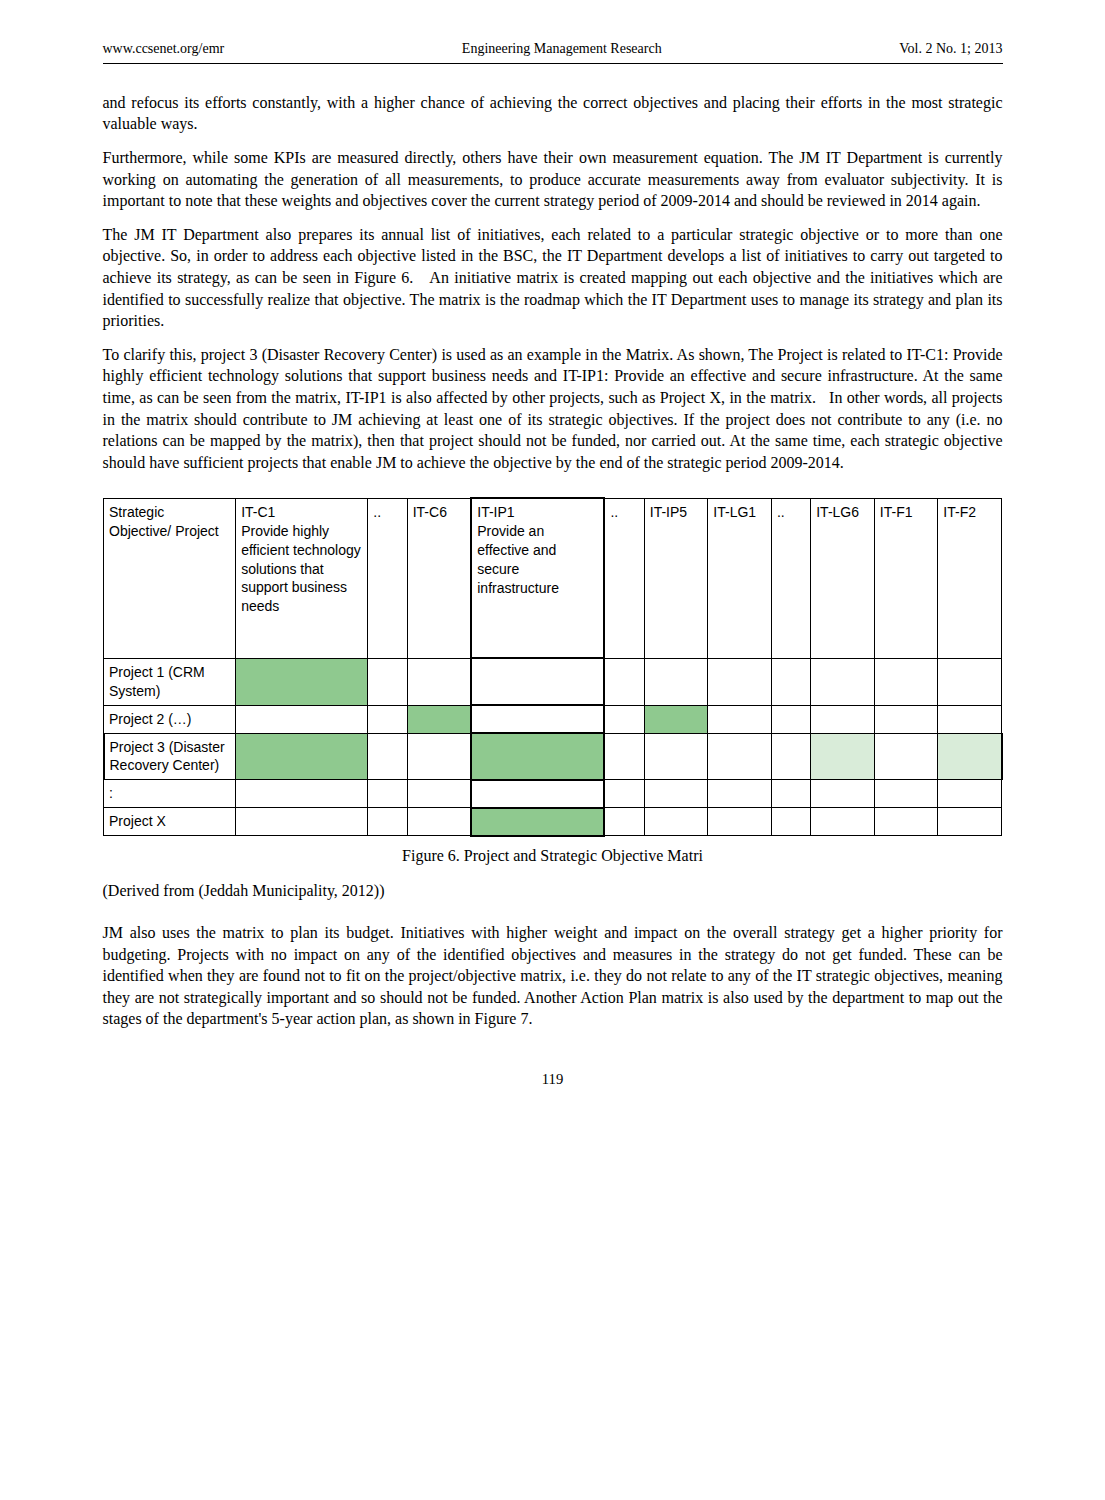www.ccsenet.org/emr
Engineering Management Research
Vol. 2 No. 1; 2013
and refocus its efforts constantly, with a higher chance of achieving the correct objectives and placing their efforts in the most strategic valuable ways.
Furthermore, while some KPIs are measured directly, others have their own measurement equation. The JM IT Department is currently working on automating the generation of all measurements, to produce accurate measurements away from evaluator subjectivity. It is important to note that these weights and objectives cover the current strategy period of 2009-2014 and should be reviewed in 2014 again.
The JM IT Department also prepares its annual list of initiatives, each related to a particular strategic objective or to more than one objective. So, in order to address each objective listed in the BSC, the IT Department develops a list of initiatives to carry out targeted to achieve its strategy, as can be seen in Figure 6. An initiative matrix is created mapping out each objective and the initiatives which are identified to successfully realize that objective. The matrix is the roadmap which the IT Department uses to manage its strategy and plan its priorities.
To clarify this, project 3 (Disaster Recovery Center) is used as an example in the Matrix. As shown, The Project is related to IT-C1: Provide highly efficient technology solutions that support business needs and IT-IP1: Provide an effective and secure infrastructure. At the same time, as can be seen from the matrix, IT-IP1 is also affected by other projects, such as Project X, in the matrix. In other words, all projects in the matrix should contribute to JM achieving at least one of its strategic objectives. If the project does not contribute to any (i.e. no relations can be mapped by the matrix), then that project should not be funded, nor carried out. At the same time, each strategic objective should have sufficient projects that enable JM to achieve the objective by the end of the strategic period 2009-2014.
| Strategic Objective/ Project | IT-C1 Provide highly efficient technology solutions that support business needs | .. | IT-C6 | IT-IP1 Provide an effective and secure infrastructure | .. | IT-IP5 | IT-LG1 | .. | IT-LG6 | IT-F1 | IT-F2 |
| --- | --- | --- | --- | --- | --- | --- | --- | --- | --- | --- | --- |
| Project 1 (CRM System) | | | | | | | | | | | |
| Project 2 (…) | | | | | | | | | | | |
| Project 3 (Disaster Recovery Center) | | | | | | | | | | | |
| : | | | | | | | | | | | |
| Project X | | | | | | | | | | | |
Figure 6. Project and Strategic Objective Matri
(Derived from (Jeddah Municipality, 2012))
JM also uses the matrix to plan its budget. Initiatives with higher weight and impact on the overall strategy get a higher priority for budgeting. Projects with no impact on any of the identified objectives and measures in the strategy do not get funded. These can be identified when they are found not to fit on the project/objective matrix, i.e. they do not relate to any of the IT strategic objectives, meaning they are not strategically important and so should not be funded. Another Action Plan matrix is also used by the department to map out the stages of the department's 5-year action plan, as shown in Figure 7.
119